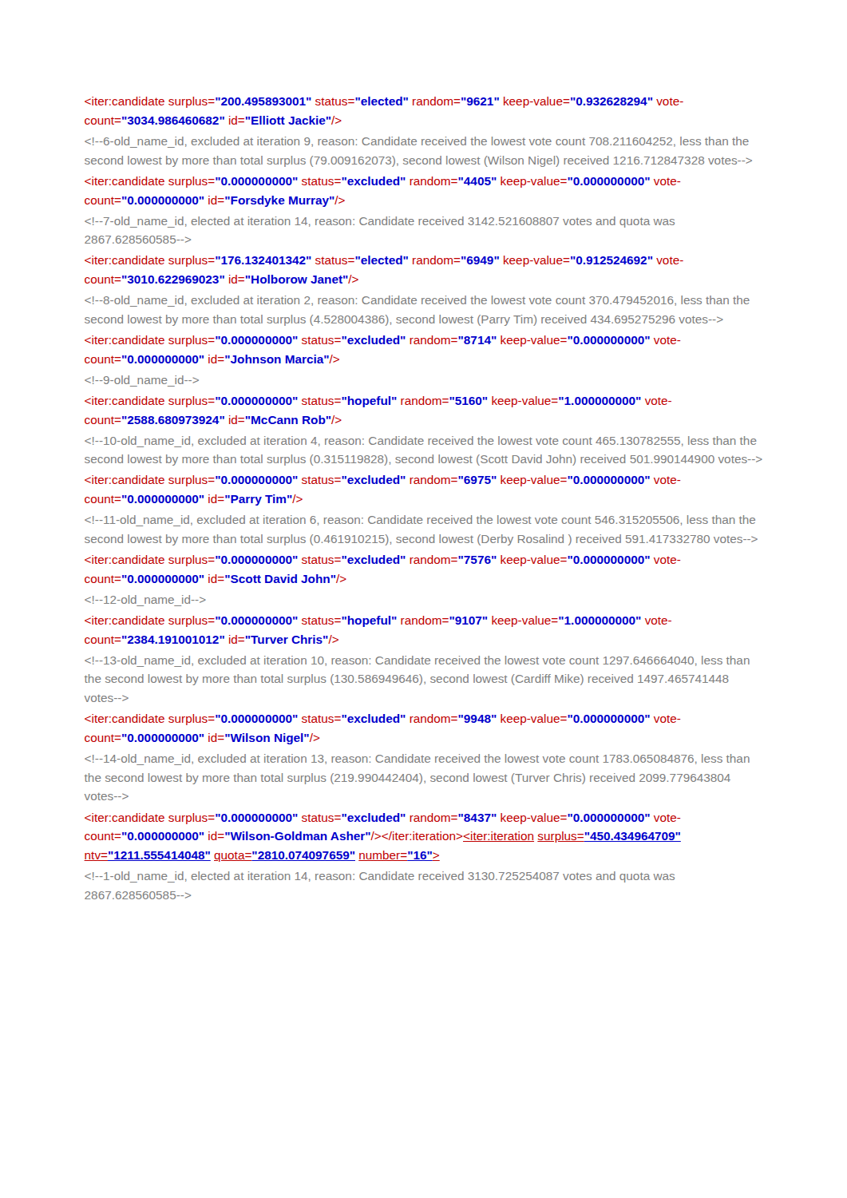<iter:candidate surplus="200.495893001" status="elected" random="9621" keep-value="0.932628294" vote-count="3034.986460682" id="Elliott Jackie"/>
<!--6-old_name_id, excluded at iteration 9, reason: Candidate received the lowest vote count 708.211604252, less than the second lowest by more than total surplus (79.009162073), second lowest (Wilson Nigel) received 1216.712847328 votes-->
<iter:candidate surplus="0.000000000" status="excluded" random="4405" keep-value="0.000000000" vote-count="0.000000000" id="Forsdyke Murray"/>
<!--7-old_name_id, elected at iteration 14, reason: Candidate received 3142.521608807 votes and quota was 2867.628560585-->
<iter:candidate surplus="176.132401342" status="elected" random="6949" keep-value="0.912524692" vote-count="3010.622969023" id="Holborow Janet"/>
<!--8-old_name_id, excluded at iteration 2, reason: Candidate received the lowest vote count 370.479452016, less than the second lowest by more than total surplus (4.528004386), second lowest (Parry Tim) received 434.695275296 votes-->
<iter:candidate surplus="0.000000000" status="excluded" random="8714" keep-value="0.000000000" vote-count="0.000000000" id="Johnson Marcia"/>
<!--9-old_name_id-->
<iter:candidate surplus="0.000000000" status="hopeful" random="5160" keep-value="1.000000000" vote-count="2588.680973924" id="McCann Rob"/>
<!--10-old_name_id, excluded at iteration 4, reason: Candidate received the lowest vote count 465.130782555, less than the second lowest by more than total surplus (0.315119828), second lowest (Scott David John) received 501.990144900 votes-->
<iter:candidate surplus="0.000000000" status="excluded" random="6975" keep-value="0.000000000" vote-count="0.000000000" id="Parry Tim"/>
<!--11-old_name_id, excluded at iteration 6, reason: Candidate received the lowest vote count 546.315205506, less than the second lowest by more than total surplus (0.461910215), second lowest (Derby Rosalind ) received 591.417332780 votes-->
<iter:candidate surplus="0.000000000" status="excluded" random="7576" keep-value="0.000000000" vote-count="0.000000000" id="Scott David John"/>
<!--12-old_name_id-->
<iter:candidate surplus="0.000000000" status="hopeful" random="9107" keep-value="1.000000000" vote-count="2384.191001012" id="Turver Chris"/>
<!--13-old_name_id, excluded at iteration 10, reason: Candidate received the lowest vote count 1297.646664040, less than the second lowest by more than total surplus (130.586949646), second lowest (Cardiff Mike) received 1497.465741448 votes-->
<iter:candidate surplus="0.000000000" status="excluded" random="9948" keep-value="0.000000000" vote-count="0.000000000" id="Wilson Nigel"/>
<!--14-old_name_id, excluded at iteration 13, reason: Candidate received the lowest vote count 1783.065084876, less than the second lowest by more than total surplus (219.990442404), second lowest (Turver Chris) received 2099.779643804 votes-->
<iter:candidate surplus="0.000000000" status="excluded" random="8437" keep-value="0.000000000" vote-count="0.000000000" id="Wilson-Goldman Asher"/></iter:iteration><iter:iteration surplus="450.434964709" ntv="1211.555414048" quota="2810.074097659" number="16">
<!--1-old_name_id, elected at iteration 14, reason: Candidate received 3130.725254087 votes and quota was 2867.628560585-->